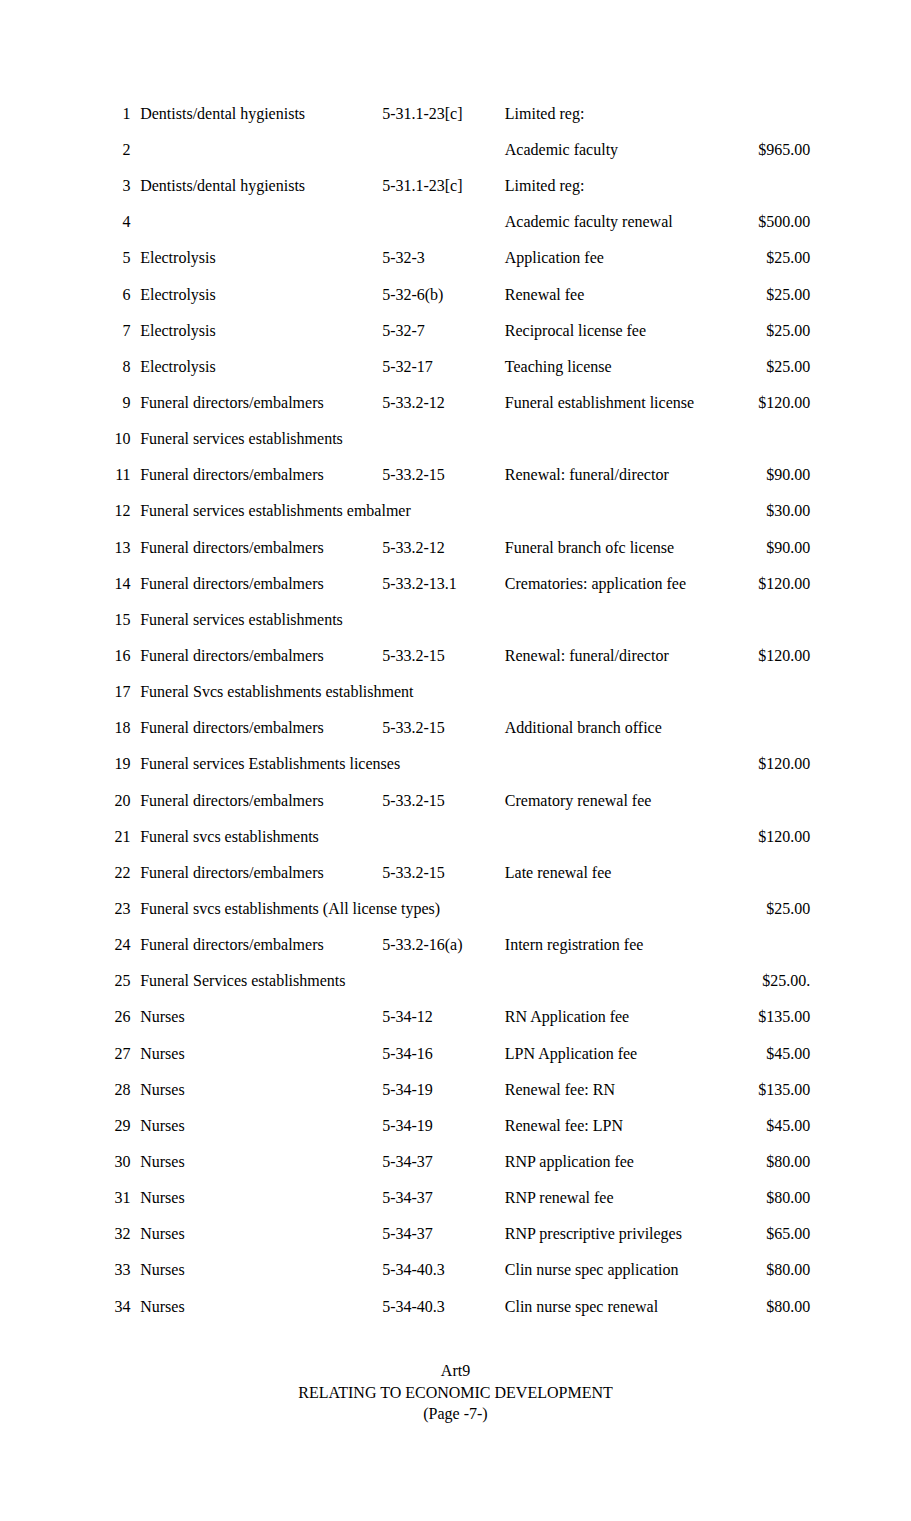| 1 | Dentists/dental hygienists | 5-31.1-23[c] | Limited reg: | |
| 2 | | | Academic faculty | $965.00 |
| 3 | Dentists/dental hygienists | 5-31.1-23[c] | Limited reg: | |
| 4 | | | Academic faculty renewal | $500.00 |
| 5 | Electrolysis | 5-32-3 | Application fee | $25.00 |
| 6 | Electrolysis | 5-32-6(b) | Renewal fee | $25.00 |
| 7 | Electrolysis | 5-32-7 | Reciprocal license fee | $25.00 |
| 8 | Electrolysis | 5-32-17 | Teaching license | $25.00 |
| 9 | Funeral directors/embalmers | 5-33.2-12 | Funeral establishment license | $120.00 |
| 10 | Funeral services establishments |
| 11 | Funeral directors/embalmers | 5-33.2-15 | Renewal: funeral/director | $90.00 |
| 12 | Funeral services establishments embalmer | $30.00 |
| 13 | Funeral directors/embalmers | 5-33.2-12 | Funeral branch ofc license | $90.00 |
| 14 | Funeral directors/embalmers | 5-33.2-13.1 | Crematories: application fee | $120.00 |
| 15 | Funeral services establishments |
| 16 | Funeral directors/embalmers | 5-33.2-15 | Renewal: funeral/director | $120.00 |
| 17 | Funeral Svcs establishments establishment |
| 18 | Funeral directors/embalmers | 5-33.2-15 | Additional branch office | |
| 19 | Funeral services Establishments licenses | $120.00 |
| 20 | Funeral directors/embalmers | 5-33.2-15 | Crematory renewal fee | |
| 21 | Funeral svcs establishments | $120.00 |
| 22 | Funeral directors/embalmers | 5-33.2-15 | Late renewal fee | |
| 23 | Funeral svcs establishments (All license types) | $25.00 |
| 24 | Funeral directors/embalmers | 5-33.2-16(a) | Intern registration fee | |
| 25 | Funeral Services establishments | $25.00. |
| 26 | Nurses | 5-34-12 | RN Application fee | $135.00 |
| 27 | Nurses | 5-34-16 | LPN Application fee | $45.00 |
| 28 | Nurses | 5-34-19 | Renewal fee: RN | $135.00 |
| 29 | Nurses | 5-34-19 | Renewal fee: LPN | $45.00 |
| 30 | Nurses | 5-34-37 | RNP application fee | $80.00 |
| 31 | Nurses | 5-34-37 | RNP renewal fee | $80.00 |
| 32 | Nurses | 5-34-37 | RNP prescriptive privileges | $65.00 |
| 33 | Nurses | 5-34-40.3 | Clin nurse spec application | $80.00 |
| 34 | Nurses | 5-34-40.3 | Clin nurse spec renewal | $80.00 |
Art9
RELATING TO ECONOMIC DEVELOPMENT
(Page -7-)